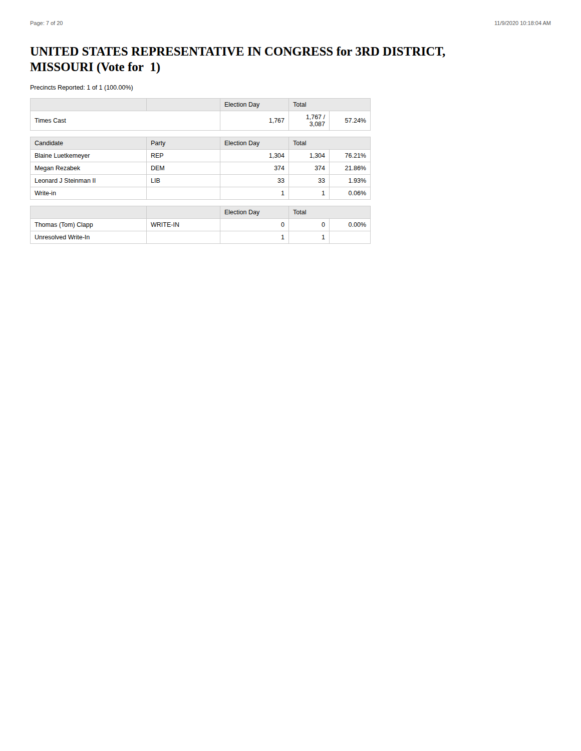Page: 7 of 20 11/9/2020 10:18:04 AM
UNITED STATES REPRESENTATIVE IN CONGRESS for 3RD DISTRICT, MISSOURI (Vote for 1)
Precincts Reported: 1 of 1 (100.00%)
| | | Election Day | Total |
| Times Cast | 1,767 | 1,767 / 3,087 | 57.24% |
| Candidate | Party | Election Day | Total |
| --- | --- | --- | --- |
| Blaine Luetkemeyer | REP | 1,304 | 1,304 | 76.21% |
| Megan Rezabek | DEM | 374 | 374 | 21.86% |
| Leonard J Steinman II | LIB | 33 | 33 | 1.93% |
| Write-in | | 1 | 1 | 0.06% |
| | | Election Day | Total |
| Thomas (Tom) Clapp | WRITE-IN | 0 | 0 | 0.00% |
| Unresolved Write-In | | 1 | 1 | |